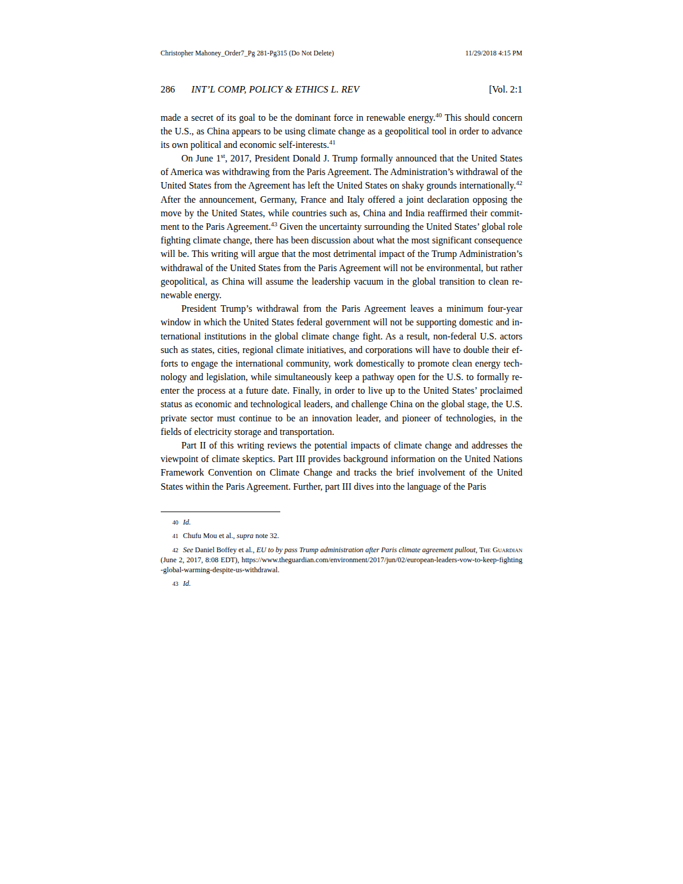Christopher Mahoney_Order7_Pg 281-Pg315 (Do Not Delete) 11/29/2018 4:15 PM
286 INT’L COMP, POLICY & ETHICS L. REV [Vol. 2:1
made a secret of its goal to be the dominant force in renewable energy.40 This should concern the U.S., as China appears to be using climate change as a geopolitical tool in order to advance its own political and economic self-interests.41
On June 1st, 2017, President Donald J. Trump formally announced that the United States of America was withdrawing from the Paris Agreement. The Administration’s withdrawal of the United States from the Agreement has left the United States on shaky grounds internationally.42 After the announcement, Germany, France and Italy offered a joint declaration opposing the move by the United States, while countries such as, China and India reaffirmed their commitment to the Paris Agreement.43 Given the uncertainty surrounding the United States’ global role fighting climate change, there has been discussion about what the most significant consequence will be. This writing will argue that the most detrimental impact of the Trump Administration’s withdrawal of the United States from the Paris Agreement will not be environmental, but rather geopolitical, as China will assume the leadership vacuum in the global transition to clean renewable energy.
President Trump’s withdrawal from the Paris Agreement leaves a minimum four-year window in which the United States federal government will not be supporting domestic and international institutions in the global climate change fight. As a result, non-federal U.S. actors such as states, cities, regional climate initiatives, and corporations will have to double their efforts to engage the international community, work domestically to promote clean energy technology and legislation, while simultaneously keep a pathway open for the U.S. to formally re-enter the process at a future date. Finally, in order to live up to the United States’ proclaimed status as economic and technological leaders, and challenge China on the global stage, the U.S. private sector must continue to be an innovation leader, and pioneer of technologies, in the fields of electricity storage and transportation.
Part II of this writing reviews the potential impacts of climate change and addresses the viewpoint of climate skeptics. Part III provides background information on the United Nations Framework Convention on Climate Change and tracks the brief involvement of the United States within the Paris Agreement. Further, part III dives into the language of the Paris
40 Id.
41 Chufu Mou et al., supra note 32.
42 See Daniel Boffey et al., EU to by pass Trump administration after Paris climate agreement pullout, The Guardian (June 2, 2017, 8:08 EDT), https://www.theguardian.com/environment/2017/jun/02/european-leaders-vow-to-keep-fighting-global-warming-despite-us-withdrawal.
43 Id.